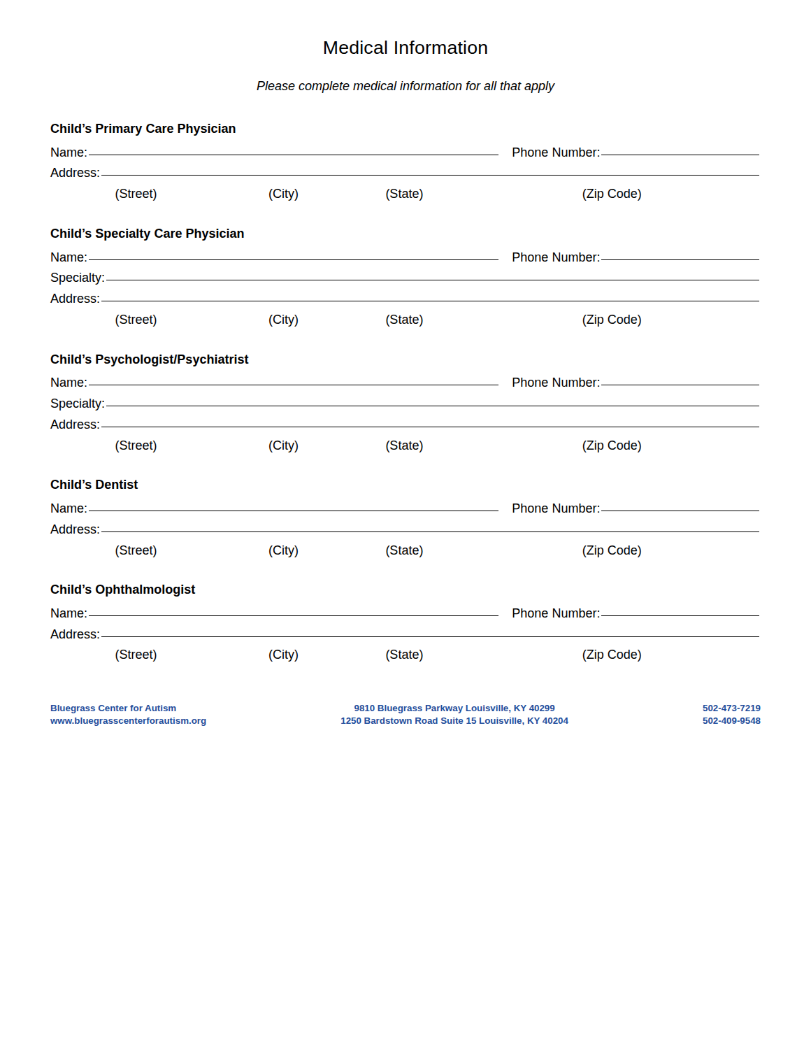Medical Information
Please complete medical information for all that apply
Child’s Primary Care Physician
Name: Phone Number:
Address:
(Street) (City) (State) (Zip Code)
Child’s Specialty Care Physician
Name: Phone Number:
Specialty:
Address:
(Street) (City) (State) (Zip Code)
Child’s Psychologist/Psychiatrist
Name: Phone Number:
Specialty:
Address:
(Street) (City) (State) (Zip Code)
Child’s Dentist
Name: Phone Number:
Address:
(Street) (City) (State) (Zip Code)
Child’s Ophthalmologist
Name: Phone Number:
Address:
(Street) (City) (State) (Zip Code)
Bluegrass Center for Autism
www.bluegrasscenterforautism.org
9810 Bluegrass Parkway Louisville, KY 40299
1250 Bardstown Road Suite 15 Louisville, KY 40204
502-473-7219
502-409-9548